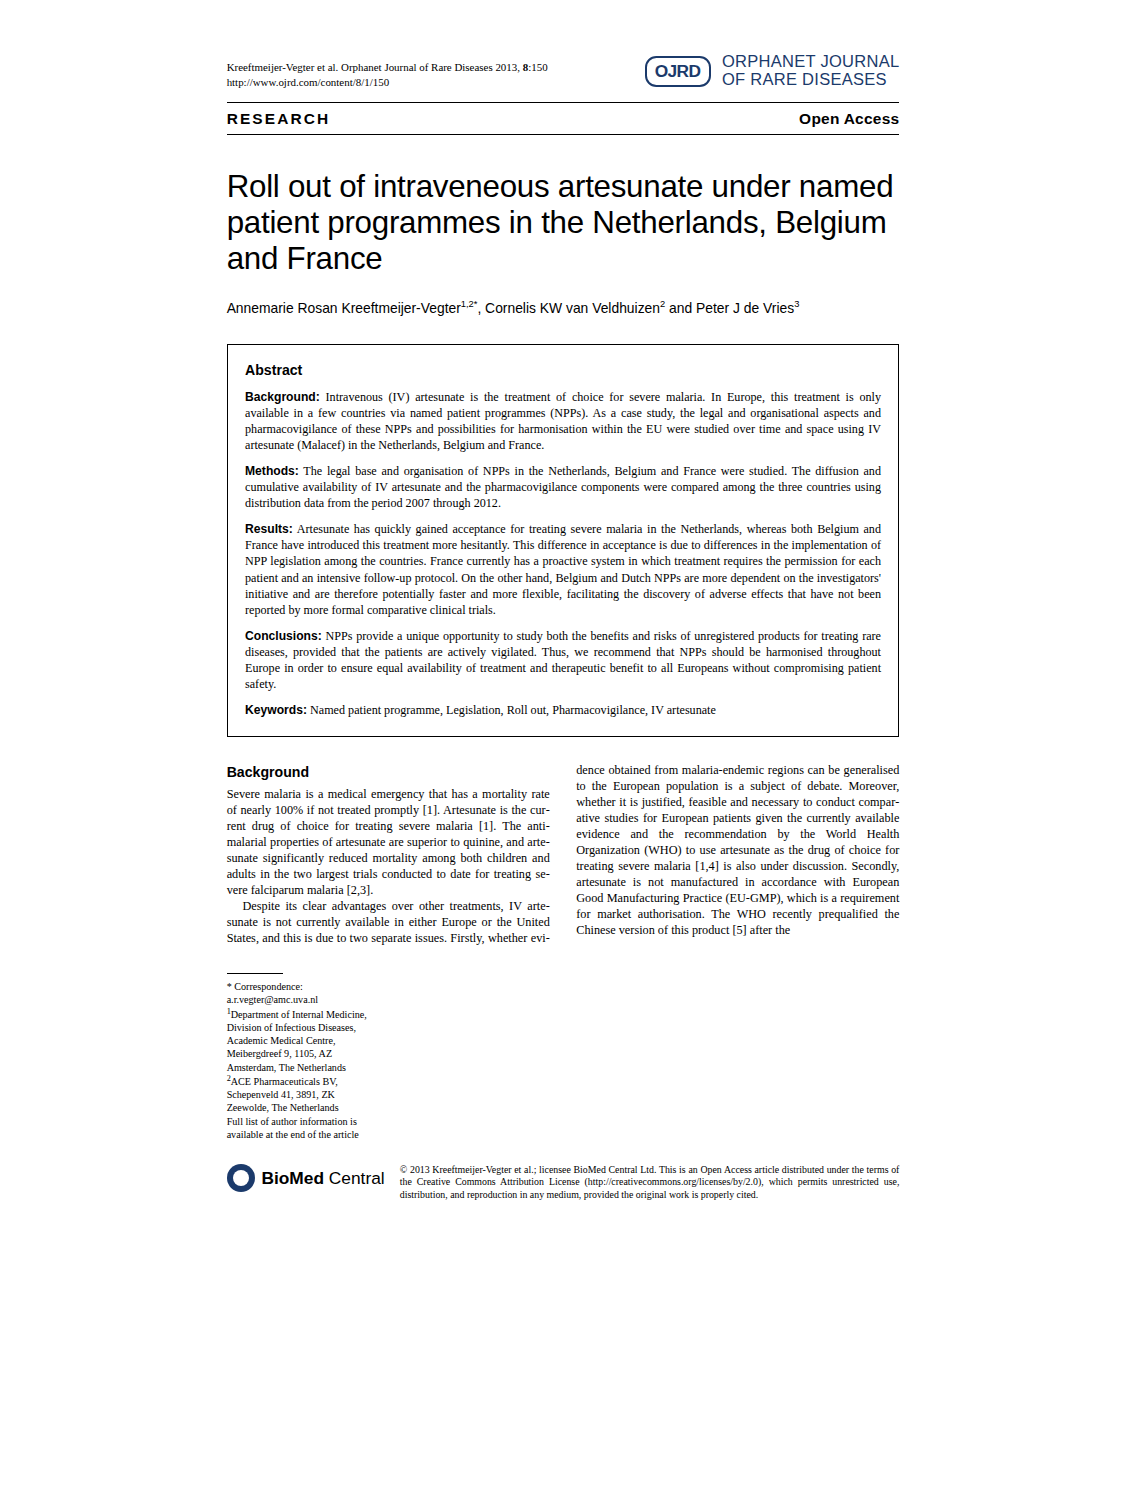Kreeftmeijer-Vegter et al. Orphanet Journal of Rare Diseases 2013, 8:150
http://www.ojrd.com/content/8/1/150
OJ RD
ORPHANET JOURNAL OF RARE DISEASES
RESEARCH Open Access
Roll out of intraveneous artesunate under named patient programmes in the Netherlands, Belgium and France
Annemarie Rosan Kreeftmeijer-Vegter1,2*, Cornelis KW van Veldhuizen2 and Peter J de Vries3
Abstract
Background: Intravenous (IV) artesunate is the treatment of choice for severe malaria. In Europe, this treatment is only available in a few countries via named patient programmes (NPPs). As a case study, the legal and organisational aspects and pharmacovigilance of these NPPs and possibilities for harmonisation within the EU were studied over time and space using IV artesunate (Malacef) in the Netherlands, Belgium and France.
Methods: The legal base and organisation of NPPs in the Netherlands, Belgium and France were studied. The diffusion and cumulative availability of IV artesunate and the pharmacovigilance components were compared among the three countries using distribution data from the period 2007 through 2012.
Results: Artesunate has quickly gained acceptance for treating severe malaria in the Netherlands, whereas both Belgium and France have introduced this treatment more hesitantly. This difference in acceptance is due to differences in the implementation of NPP legislation among the countries. France currently has a proactive system in which treatment requires the permission for each patient and an intensive follow-up protocol. On the other hand, Belgium and Dutch NPPs are more dependent on the investigators' initiative and are therefore potentially faster and more flexible, facilitating the discovery of adverse effects that have not been reported by more formal comparative clinical trials.
Conclusions: NPPs provide a unique opportunity to study both the benefits and risks of unregistered products for treating rare diseases, provided that the patients are actively vigilated. Thus, we recommend that NPPs should be harmonised throughout Europe in order to ensure equal availability of treatment and therapeutic benefit to all Europeans without compromising patient safety.
Keywords: Named patient programme, Legislation, Roll out, Pharmacovigilance, IV artesunate
Background
Severe malaria is a medical emergency that has a mortality rate of nearly 100% if not treated promptly [1]. Artesunate is the current drug of choice for treating severe malaria [1]. The anti-malarial properties of artesunate are superior to quinine, and artesunate significantly reduced mortality among both children and adults in the two largest trials conducted to date for treating severe falciparum malaria [2,3].
Despite its clear advantages over other treatments, IV artesunate is not currently available in either Europe or the United States, and this is due to two separate issues. Firstly, whether evidence obtained from malaria-endemic regions can be generalised to the European population is a subject of debate. Moreover, whether it is justified, feasible and necessary to conduct comparative studies for European patients given the currently available evidence and the recommendation by the World Health Organization (WHO) to use artesunate as the drug of choice for treating severe malaria [1,4] is also under discussion. Secondly, artesunate is not manufactured in accordance with European Good Manufacturing Practice (EU-GMP), which is a requirement for market authorisation. The WHO recently prequalified the Chinese version of this product [5] after the
* Correspondence: a.r.vegter@amc.uva.nl
1Department of Internal Medicine, Division of Infectious Diseases, Academic Medical Centre, Meibergdreef 9, 1105, AZ Amsterdam, The Netherlands
2ACE Pharmaceuticals BV, Schepenveld 41, 3891, ZK Zeewolde, The Netherlands
Full list of author information is available at the end of the article
BioMed Central
© 2013 Kreeftmeijer-Vegter et al.; licensee BioMed Central Ltd. This is an Open Access article distributed under the terms of the Creative Commons Attribution License (http://creativecommons.org/licenses/by/2.0), which permits unrestricted use, distribution, and reproduction in any medium, provided the original work is properly cited.